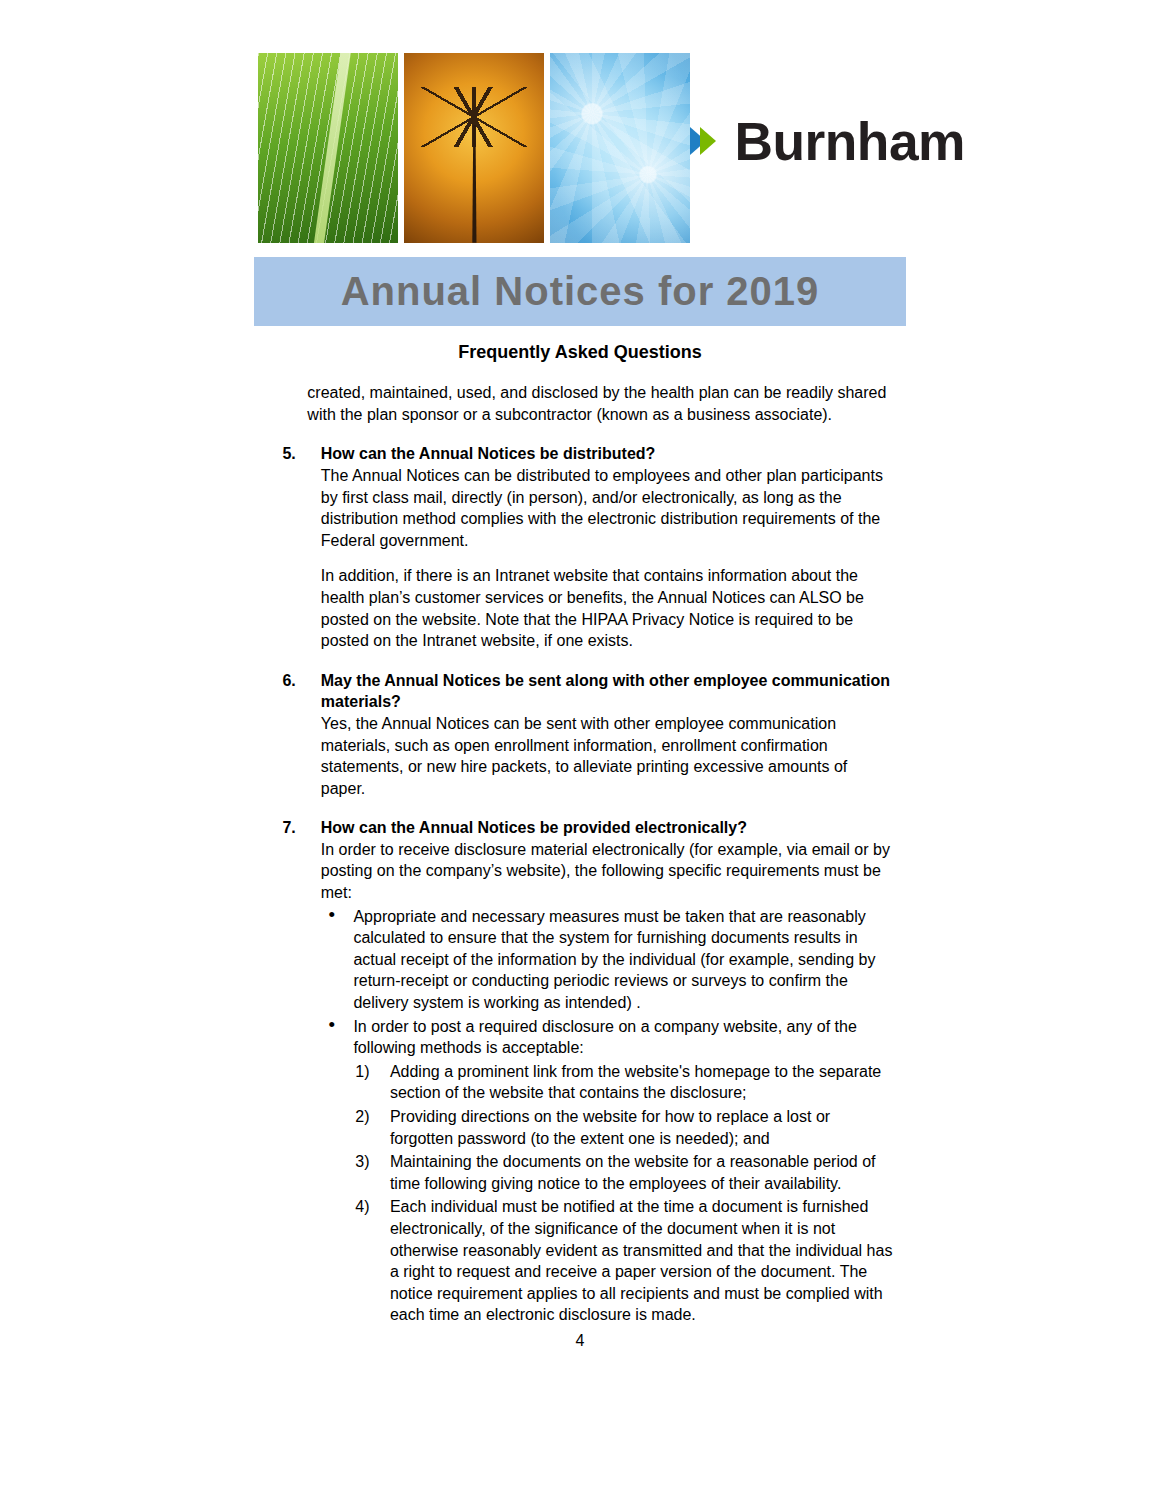Burnham
Annual Notices for 2019
Frequently Asked Questions
created, maintained, used, and disclosed by the health plan can be readily shared with the plan sponsor or a subcontractor (known as a business associate).
How can the Annual Notices be distributed?
The Annual Notices can be distributed to employees and other plan participants by first class mail, directly (in person), and/or electronically, as long as the distribution method complies with the electronic distribution requirements of the Federal government.
In addition, if there is an Intranet website that contains information about the health plan’s customer services or benefits, the Annual Notices can ALSO be posted on the website. Note that the HIPAA Privacy Notice is required to be posted on the Intranet website, if one exists.
May the Annual Notices be sent along with other employee communication materials?
Yes, the Annual Notices can be sent with other employee communication materials, such as open enrollment information, enrollment confirmation statements, or new hire packets, to alleviate printing excessive amounts of paper.
How can the Annual Notices be provided electronically?
In order to receive disclosure material electronically (for example, via email or by posting on the company’s website), the following specific requirements must be met:
Appropriate and necessary measures must be taken that are reasonably calculated to ensure that the system for furnishing documents results in actual receipt of the information by the individual (for example, sending by return-receipt or conducting periodic reviews or surveys to confirm the delivery system is working as intended) .
In order to post a required disclosure on a company website, any of the following methods is acceptable:
Adding a prominent link from the website's homepage to the separate section of the website that contains the disclosure;
Providing directions on the website for how to replace a lost or forgotten password (to the extent one is needed); and
Maintaining the documents on the website for a reasonable period of time following giving notice to the employees of their availability.
Each individual must be notified at the time a document is furnished electronically, of the significance of the document when it is not otherwise reasonably evident as transmitted and that the individual has a right to request and receive a paper version of the document. The notice requirement applies to all recipients and must be complied with each time an electronic disclosure is made.
4